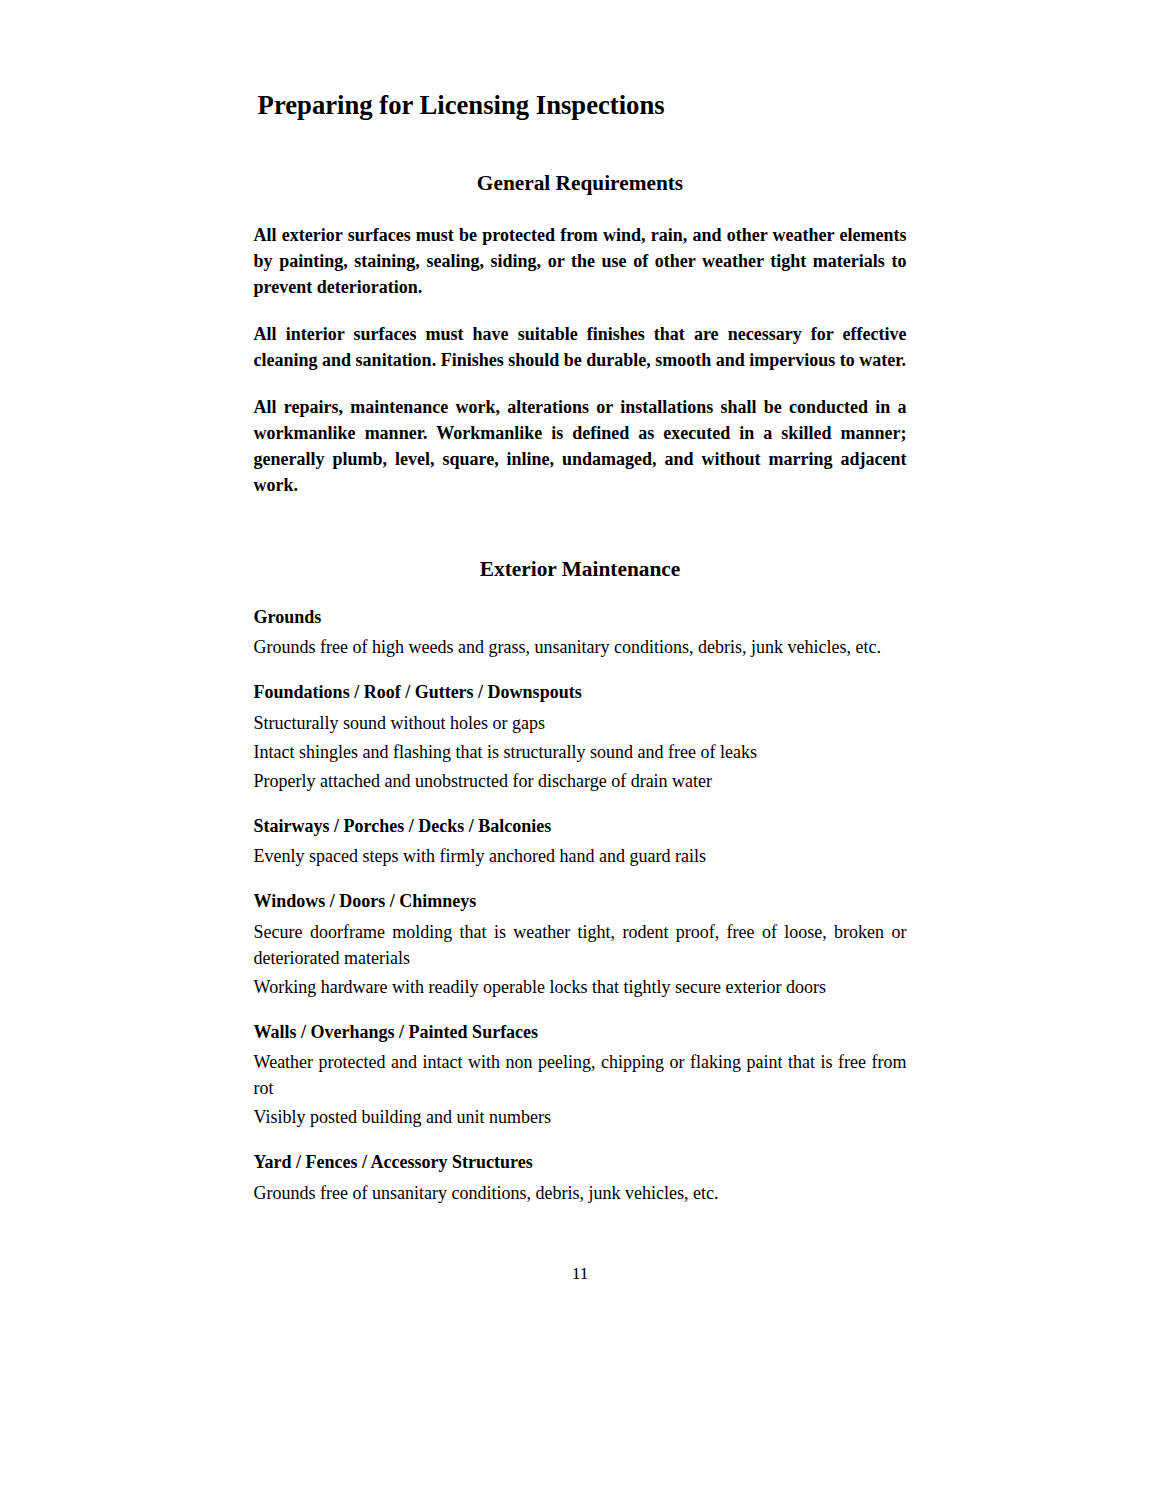Preparing for Licensing Inspections
General Requirements
All exterior surfaces must be protected from wind, rain, and other weather elements by painting, staining, sealing, siding, or the use of other weather tight materials to prevent deterioration.
All interior surfaces must have suitable finishes that are necessary for effective cleaning and sanitation. Finishes should be durable, smooth and impervious to water.
All repairs, maintenance work, alterations or installations shall be conducted in a workmanlike manner. Workmanlike is defined as executed in a skilled manner; generally plumb, level, square, inline, undamaged, and without marring adjacent work.
Exterior Maintenance
Grounds
Grounds free of high weeds and grass, unsanitary conditions, debris, junk vehicles, etc.
Foundations / Roof / Gutters / Downspouts
Structurally sound without holes or gaps
Intact shingles and flashing that is structurally sound and free of leaks
Properly attached and unobstructed for discharge of drain water
Stairways / Porches / Decks / Balconies
Evenly spaced steps with firmly anchored hand and guard rails
Windows / Doors / Chimneys
Secure doorframe molding that is weather tight, rodent proof, free of loose, broken or deteriorated materials
Working hardware with readily operable locks that tightly secure exterior doors
Walls / Overhangs / Painted Surfaces
Weather protected and intact with non peeling, chipping or flaking paint that is free from rot
Visibly posted building and unit numbers
Yard / Fences / Accessory Structures
Grounds free of unsanitary conditions, debris, junk vehicles, etc.
11